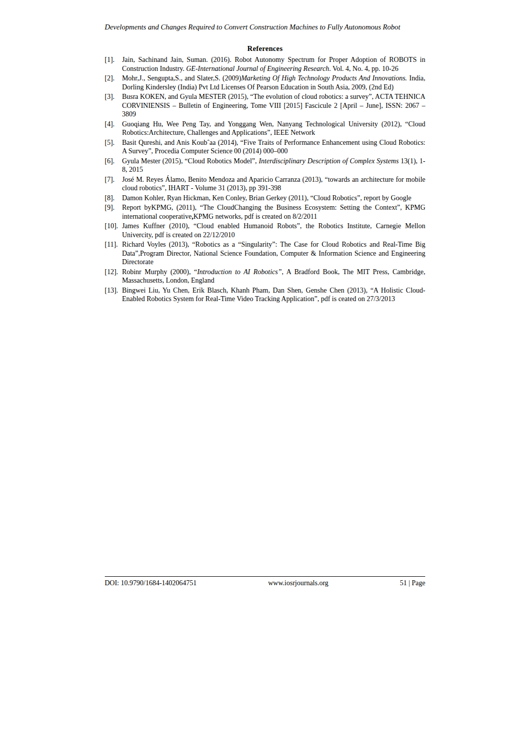Developments and Changes Required to Convert Construction Machines to Fully Autonomous Robot
References
[1]. Jain, Sachinand Jain, Suman. (2016). Robot Autonomy Spectrum for Proper Adoption of ROBOTS in Construction Industry. GE-International Journal of Engineering Research. Vol. 4, No. 4, pp. 10-26
[2]. Mohr,J., Sengupta,S., and Slater,S. (2009)Marketing Of High Technology Products And Innovations. India, Dorling Kindersley (India) Pvt Ltd Licenses Of Pearson Education in South Asia, 2009, (2nd Ed)
[3]. Busra KOKEN, and Gyula MESTER (2015), “The evolution of cloud robotics: a survey”, ACTA TEHNICA CORVINIENSIS – Bulletin of Engineering, Tome VIII [2015] Fascicule 2 [April – June], ISSN: 2067 – 3809
[4]. Guoqiang Hu, Wee Peng Tay, and Yonggang Wen, Nanyang Technological University (2012), “Cloud Robotics:Architecture, Challenges and Applications”, IEEE Network
[5]. Basit Qureshi, and Anis Koubˆaa (2014), “Five Traits of Performance Enhancement using Cloud Robotics: A Survey”, Procedia Computer Science 00 (2014) 000–000
[6]. Gyula Mester (2015), “Cloud Robotics Model”, Interdisciplinary Description of Complex Systems 13(1), 1-8, 2015
[7]. José M. Reyes Álamo, Benito Mendoza and Aparicio Carranza (2013), “towards an architecture for mobile cloud robotics”, IHART - Volume 31 (2013), pp 391-398
[8]. Damon Kohler, Ryan Hickman, Ken Conley, Brian Gerkey (2011), “Cloud Robotics”, report by Google
[9]. Report byKPMG, (2011), “The CloudChanging the Business Ecosystem: Setting the Context”, KPMG international cooperative, KPMG networks, pdf is created on 8/2/2011
[10]. James Kuffner (2010), “Cloud enabled Humanoid Robots”, the Robotics Institute, Carnegie Mellon Univercity, pdf is created on 22/12/2010
[11]. Richard Voyles (2013), “Robotics as a “Singularity”: The Case for Cloud Robotics and Real-Time Big Data”,Program Director, National Science Foundation, Computer & Information Science and Engineering Directorate
[12]. Robinr Murphy (2000), “Introduction to AI Robotics”, A Bradford Book, The MIT Press, Cambridge, Massachusetts, London, England
[13]. Bingwei Liu, Yu Chen, Erik Blasch, Khanh Pham, Dan Shen, Genshe Chen (2013), “A Holistic Cloud-Enabled Robotics System for Real-Time Video Tracking Application”, pdf is ceated on 27/3/2013
DOI: 10.9790/1684-1402064751
www.iosrjournals.org
51 | Page